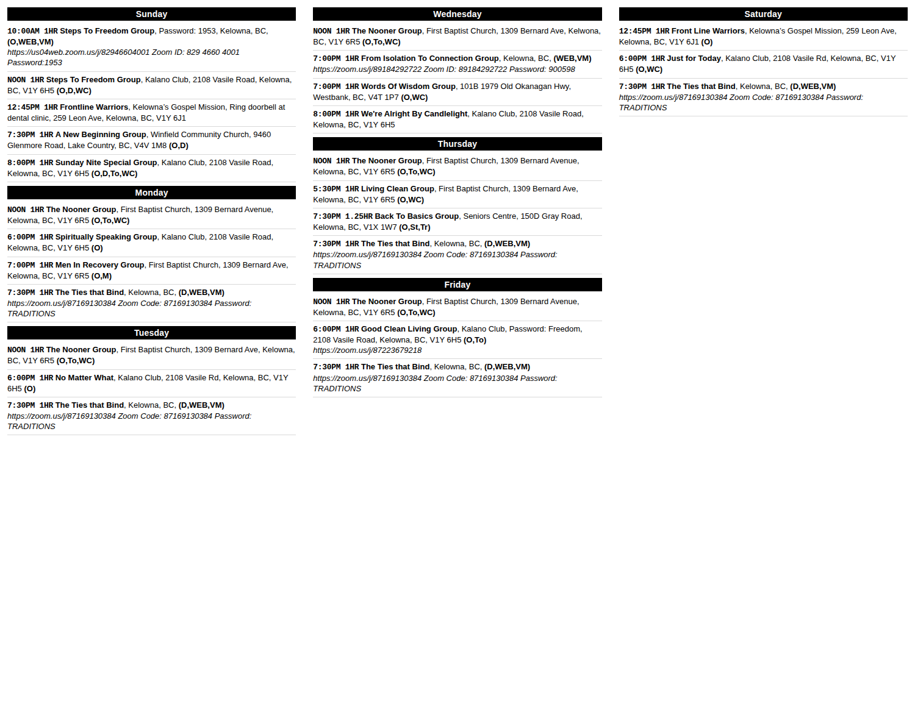Sunday
10:00AM 1HR Steps To Freedom Group, Password: 1953, Kelowna, BC, (O,WEB,VM) https://us04web.zoom.us/j/82946604001 Zoom ID: 829 4660 4001 Password:1953
NOON 1HR Steps To Freedom Group, Kalano Club, 2108 Vasile Road, Kelowna, BC, V1Y 6H5 (O,D,WC)
12:45PM 1HR Frontline Warriors, Kelowna’s Gospel Mission, Ring doorbell at dental clinic, 259 Leon Ave, Kelowna, BC, V1Y 6J1
7:30PM 1HR A New Beginning Group, Winfield Community Church, 9460 Glenmore Road, Lake Country, BC, V4V 1M8 (O,D)
8:00PM 1HR Sunday Nite Special Group, Kalano Club, 2108 Vasile Road, Kelowna, BC, V1Y 6H5 (O,D,To,WC)
Monday
NOON 1HR The Nooner Group, First Baptist Church, 1309 Bernard Avenue, Kelowna, BC, V1Y 6R5 (O,To,WC)
6:00PM 1HR Spiritually Speaking Group, Kalano Club, 2108 Vasile Road, Kelowna, BC, V1Y 6H5 (O)
7:00PM 1HR Men In Recovery Group, First Baptist Church, 1309 Bernard Ave, Kelowna, BC, V1Y 6R5 (O,M)
7:30PM 1HR The Ties that Bind, Kelowna, BC, (D,WEB,VM) https://zoom.us/j/87169130384 Zoom Code: 87169130384 Password: TRADITIONS
Tuesday
NOON 1HR The Nooner Group, First Baptist Church, 1309 Bernard Ave, Kelowna, BC, V1Y 6R5 (O,To,WC)
6:00PM 1HR No Matter What, Kalano Club, 2108 Vasile Rd, Kelowna, BC, V1Y 6H5 (O)
7:30PM 1HR The Ties that Bind, Kelowna, BC, (D,WEB,VM) https://zoom.us/j/87169130384 Zoom Code: 87169130384 Password: TRADITIONS
Wednesday
NOON 1HR The Nooner Group, First Baptist Church, 1309 Bernard Ave, Kelwona, BC, V1Y 6R5 (O,To,WC)
7:00PM 1HR From Isolation To Connection Group, Kelowna, BC, (WEB,VM) https://zoom.us/j/89184292722 Zoom ID: 89184292722 Password: 900598
7:00PM 1HR Words Of Wisdom Group, 101B 1979 Old Okanagan Hwy, Westbank, BC, V4T 1P7 (O,WC)
8:00PM 1HR We're Alright By Candlelight, Kalano Club, 2108 Vasile Road, Kelowna, BC, V1Y 6H5
Thursday
NOON 1HR The Nooner Group, First Baptist Church, 1309 Bernard Avenue, Kelowna, BC, V1Y 6R5 (O,To,WC)
5:30PM 1HR Living Clean Group, First Baptist Church, 1309 Bernard Ave, Kelowna, BC, V1Y 6R5 (O,WC)
7:30PM 1.25HR Back To Basics Group, Seniors Centre, 150D Gray Road, Kelowna, BC, V1X 1W7 (O,St,Tr)
7:30PM 1HR The Ties that Bind, Kelowna, BC, (D,WEB,VM) https://zoom.us/j/87169130384 Zoom Code: 87169130384 Password: TRADITIONS
Friday
NOON 1HR The Nooner Group, First Baptist Church, 1309 Bernard Avenue, Kelowna, BC, V1Y 6R5 (O,To,WC)
6:00PM 1HR Good Clean Living Group, Kalano Club, Password: Freedom, 2108 Vasile Road, Kelowna, BC, V1Y 6H5 (O,To) https://zoom.us/j/87223679218
7:30PM 1HR The Ties that Bind, Kelowna, BC, (D,WEB,VM) https://zoom.us/j/87169130384 Zoom Code: 87169130384 Password: TRADITIONS
Saturday
12:45PM 1HR Front Line Warriors, Kelowna’s Gospel Mission, 259 Leon Ave, Kelowna, BC, V1Y 6J1 (O)
6:00PM 1HR Just for Today, Kalano Club, 2108 Vasile Rd, Kelowna, BC, V1Y 6H5 (O,WC)
7:30PM 1HR The Ties that Bind, Kelowna, BC, (D,WEB,VM) https://zoom.us/j/87169130384 Zoom Code: 87169130384 Password: TRADITIONS